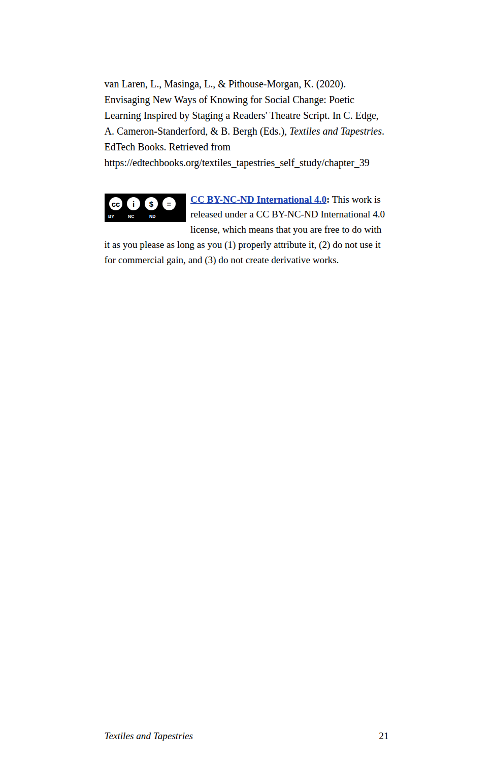van Laren, L., Masinga, L., & Pithouse-Morgan, K. (2020). Envisaging New Ways of Knowing for Social Change: Poetic Learning Inspired by Staging a Readers' Theatre Script. In C. Edge, A. Cameron-Standerford, & B. Bergh (Eds.), Textiles and Tapestries. EdTech Books. Retrieved from https://edtechbooks.org/textiles_tapestries_self_study/chapter_39
CC BY-NC-ND International 4.0: This work is released under a CC BY-NC-ND International 4.0 license, which means that you are free to do with it as you please as long as you (1) properly attribute it, (2) do not use it for commercial gain, and (3) do not create derivative works.
Textiles and Tapestries 21